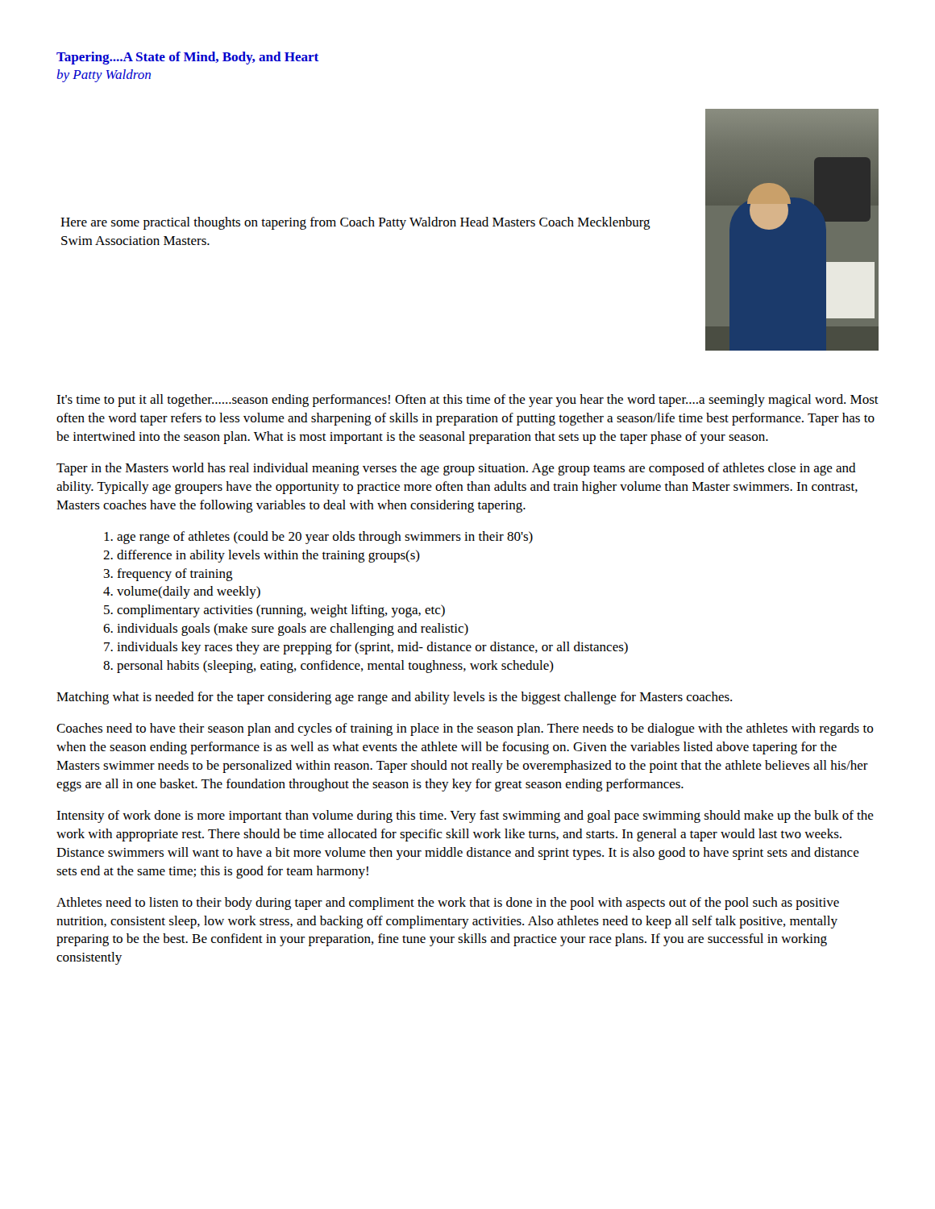Tapering....A State of Mind, Body, and Heart
by Patty Waldron
Here are some practical thoughts on tapering from Coach Patty Waldron Head Masters Coach Mecklenburg Swim Association Masters.
It's time to put it all together......season ending performances! Often at this time of the year you hear the word taper....a seemingly magical word. Most often the word taper refers to less volume and sharpening of skills in preparation of putting together a season/life time best performance. Taper has to be intertwined into the season plan. What is most important is the seasonal preparation that sets up the taper phase of your season.
Taper in the Masters world has real individual meaning verses the age group situation. Age group teams are composed of athletes close in age and ability. Typically age groupers have the opportunity to practice more often than adults and train higher volume than Master swimmers. In contrast, Masters coaches have the following variables to deal with when considering tapering.
age range of athletes (could be 20 year olds through swimmers in their 80's)
difference in ability levels within the training groups(s)
frequency of training
volume(daily and weekly)
complimentary activities (running, weight lifting, yoga, etc)
individuals goals (make sure goals are challenging and realistic)
individuals key races they are prepping for (sprint, mid- distance or distance, or all distances)
personal habits (sleeping, eating, confidence, mental toughness, work schedule)
Matching what is needed for the taper considering age range and ability levels is the biggest challenge for Masters coaches.
Coaches need to have their season plan and cycles of training in place in the season plan. There needs to be dialogue with the athletes with regards to when the season ending performance is as well as what events the athlete will be focusing on. Given the variables listed above tapering for the Masters swimmer needs to be personalized within reason. Taper should not really be overemphasized to the point that the athlete believes all his/her eggs are all in one basket. The foundation throughout the season is they key for great season ending performances.
Intensity of work done is more important than volume during this time. Very fast swimming and goal pace swimming should make up the bulk of the work with appropriate rest. There should be time allocated for specific skill work like turns, and starts. In general a taper would last two weeks. Distance swimmers will want to have a bit more volume then your middle distance and sprint types. It is also good to have sprint sets and distance sets end at the same time; this is good for team harmony!
Athletes need to listen to their body during taper and compliment the work that is done in the pool with aspects out of the pool such as positive nutrition, consistent sleep, low work stress, and backing off complimentary activities. Also athletes need to keep all self talk positive, mentally preparing to be the best. Be confident in your preparation, fine tune your skills and practice your race plans. If you are successful in working consistently